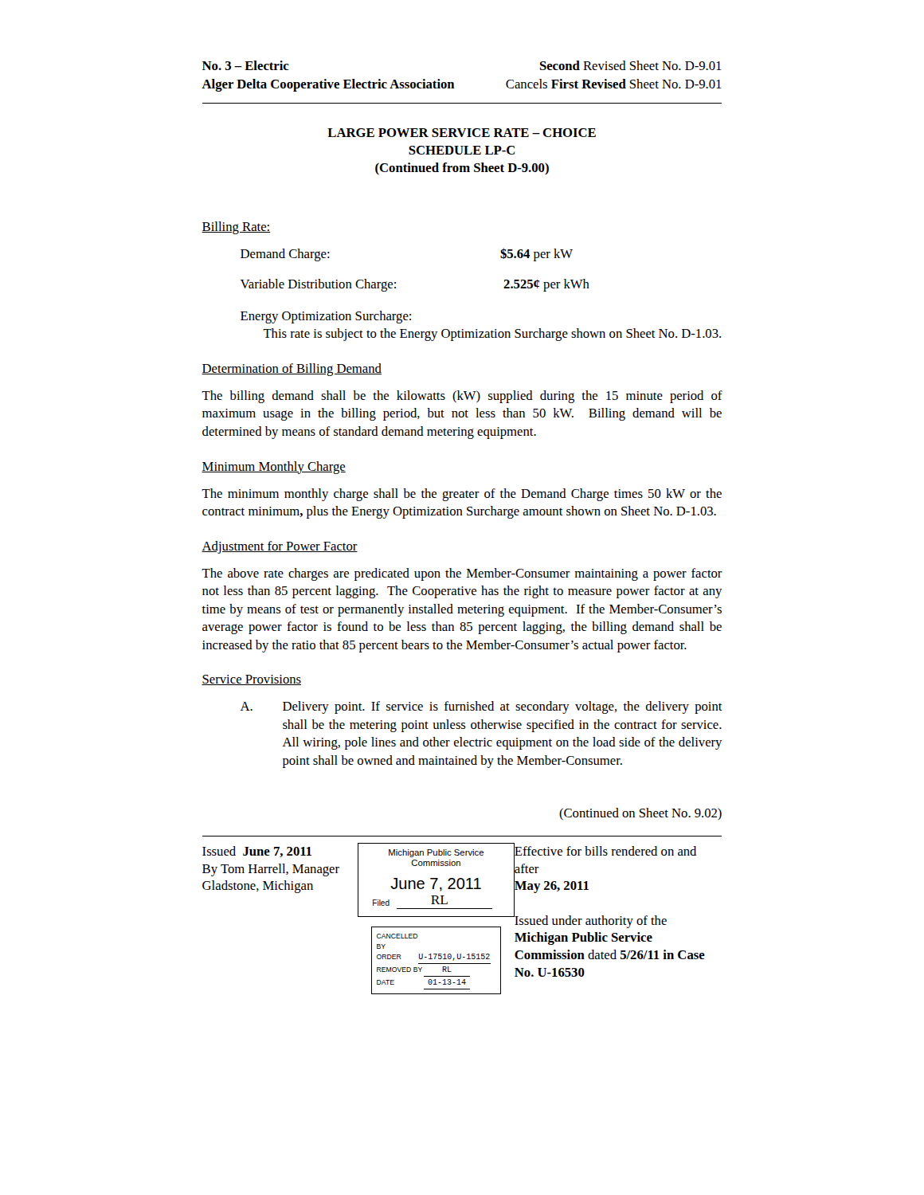| No. 3 – Electric Alger Delta Cooperative Electric Association | Second Revised Sheet No. D-9.01 Cancels First Revised Sheet No. D-9.01 |
LARGE POWER SERVICE RATE – CHOICE
SCHEDULE LP-C
(Continued from Sheet D-9.00)
Billing Rate:
| Demand Charge: | $5.64 per kW |
| Variable Distribution Charge: | 2.525¢ per kWh |
Energy Optimization Surcharge:
This rate is subject to the Energy Optimization Surcharge shown on Sheet No. D-1.03.
Determination of Billing Demand
The billing demand shall be the kilowatts (kW) supplied during the 15 minute period of maximum usage in the billing period, but not less than 50 kW. Billing demand will be determined by means of standard demand metering equipment.
Minimum Monthly Charge
The minimum monthly charge shall be the greater of the Demand Charge times 50 kW or the contract minimum, plus the Energy Optimization Surcharge amount shown on Sheet No. D-1.03.
Adjustment for Power Factor
The above rate charges are predicated upon the Member-Consumer maintaining a power factor not less than 85 percent lagging. The Cooperative has the right to measure power factor at any time by means of test or permanently installed metering equipment. If the Member-Consumer’s average power factor is found to be less than 85 percent lagging, the billing demand shall be increased by the ratio that 85 percent bears to the Member-Consumer’s actual power factor.
Service Provisions
A. Delivery point. If service is furnished at secondary voltage, the delivery point shall be the metering point unless otherwise specified in the contract for service. All wiring, pole lines and other electric equipment on the load side of the delivery point shall be owned and maintained by the Member-Consumer.
(Continued on Sheet No. 9.02)
| Issued June 7, 2011 By Tom Harrell, Manager Gladstone, Michigan | Michigan Public Service Commission June 7, 2011 Filed RL CANCELLED BY ORDER U-17510,U-15152 REMOVED BY RL DATE 01-13-14 | Effective for bills rendered on and after May 26, 2011 Issued under authority of the Michigan Public Service Commission dated 5/26/11 in Case No. U-16530 |